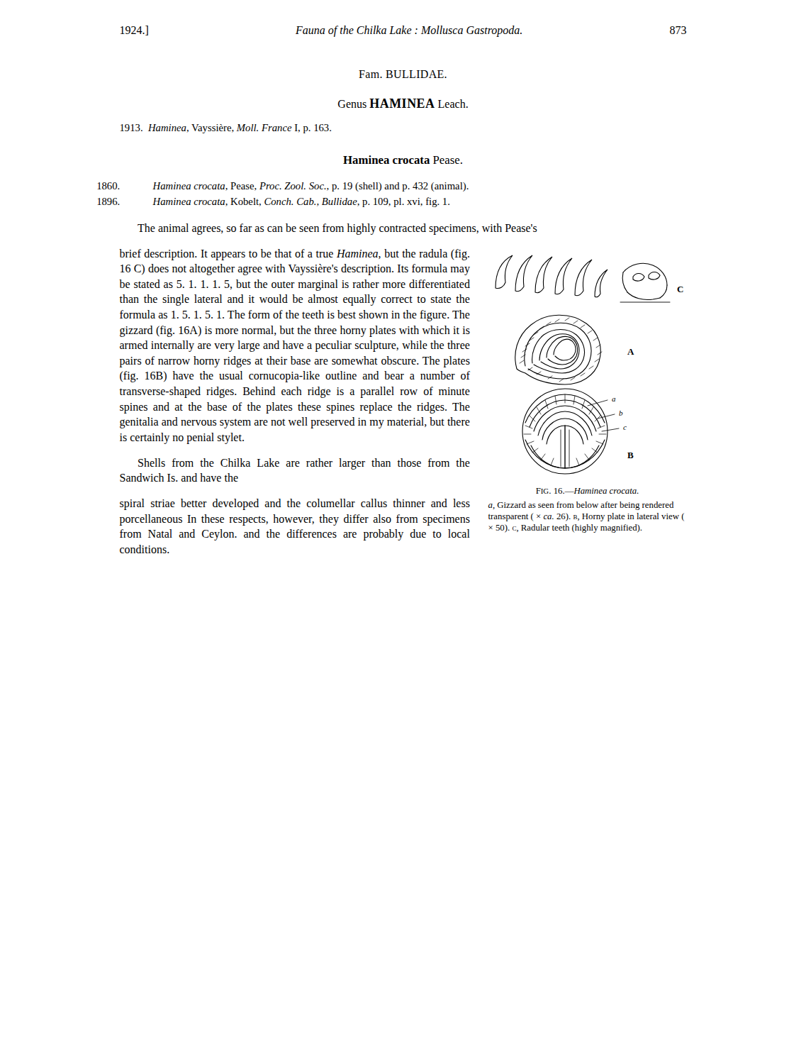1924.] Fauna of the Chilka Lake : Mollusca Gastropoda. 873
Fam. BULLIDAE.
Genus HAMINEA Leach.
1913. Haminea, Vayssière, Moll. France I, p. 163.
Haminea crocata Pease.
1860. Haminea crocata, Pease, Proc. Zool. Soc., p. 19 (shell) and p. 432 (animal).
1896. Haminea crocata, Kobelt, Conch. Cab., Bullidae, p. 109, pl. xvi, fig. 1.
The animal agrees, so far as can be seen from highly contracted specimens, with Pease's
C A a b c B
FIG. 16.—Haminea crocata. a, Gizzard as seen from below after being rendered transparent ( × ca. 26). b, Horny plate in lateral view ( × 50). c, Radular teeth (highly magnified).
brief description. It appears to be that of a true Haminea, but the radula (fig. 16 C) does not altogether agree with Vayssière's description. Its formula may be stated as 5. 1. 1. 1. 5, but the outer marginal is rather more differentiated than the single lateral and it would be almost equally correct to state the formula as 1. 5. 1. 5. 1. The form of the teeth is best shown in the figure. The gizzard (fig. 16A) is more normal, but the three horny plates with which it is armed internally are very large and have a peculiar sculpture, while the three pairs of narrow horny ridges at their base are somewhat obscure. The plates (fig. 16B) have the usual cornucopia-like outline and bear a number of transverse-shaped ridges. Behind each ridge is a parallel row of minute spines and at the base of the plates these spines replace the ridges. The genitalia and nervous system are not well preserved in my material, but there is certainly no penial stylet.
Shells from the Chilka Lake are rather larger than those from the Sandwich Is. and have the
spiral striae better developed and the columellar callus thinner and less porcellaneous In these respects, however, they differ also from specimens from Natal and Ceylon. and the differences are probably due to local conditions.